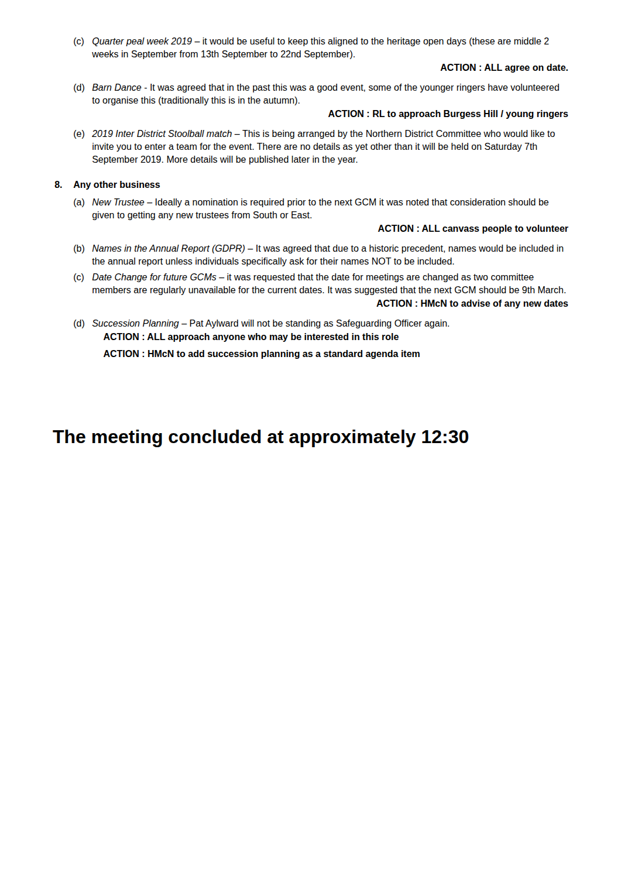(c)
Quarter peal week 2019 – it would be useful to keep this aligned to the heritage open days (these are middle 2 weeks in September from 13th September to 22nd September).
ACTION : ALL agree on date.
(d)
Barn Dance - It was agreed that in the past this was a good event, some of the younger ringers have volunteered to organise this (traditionally this is in the autumn).
ACTION : RL to approach Burgess Hill / young ringers
(e)
2019 Inter District Stoolball match – This is being arranged by the Northern District Committee who would like to invite you to enter a team for the event. There are no details as yet other than it will be held on Saturday 7th September 2019. More details will be published later in the year.
8.
Any other business
(a)
New Trustee – Ideally a nomination is required prior to the next GCM it was noted that consideration should be given to getting any new trustees from South or East.
ACTION : ALL canvass people to volunteer
(b)
Names in the Annual Report (GDPR) – It was agreed that due to a historic precedent, names would be included in the annual report unless individuals specifically ask for their names NOT to be included.
(c)
Date Change for future GCMs – it was requested that the date for meetings are changed as two committee members are regularly unavailable for the current dates. It was suggested that the next GCM should be 9th March.
ACTION : HMcN to advise of any new dates
(d)
Succession Planning – Pat Aylward will not be standing as Safeguarding Officer again.
ACTION : ALL approach anyone who may be interested in this role
ACTION : HMcN to add succession planning as a standard agenda item
The meeting concluded at approximately 12:30